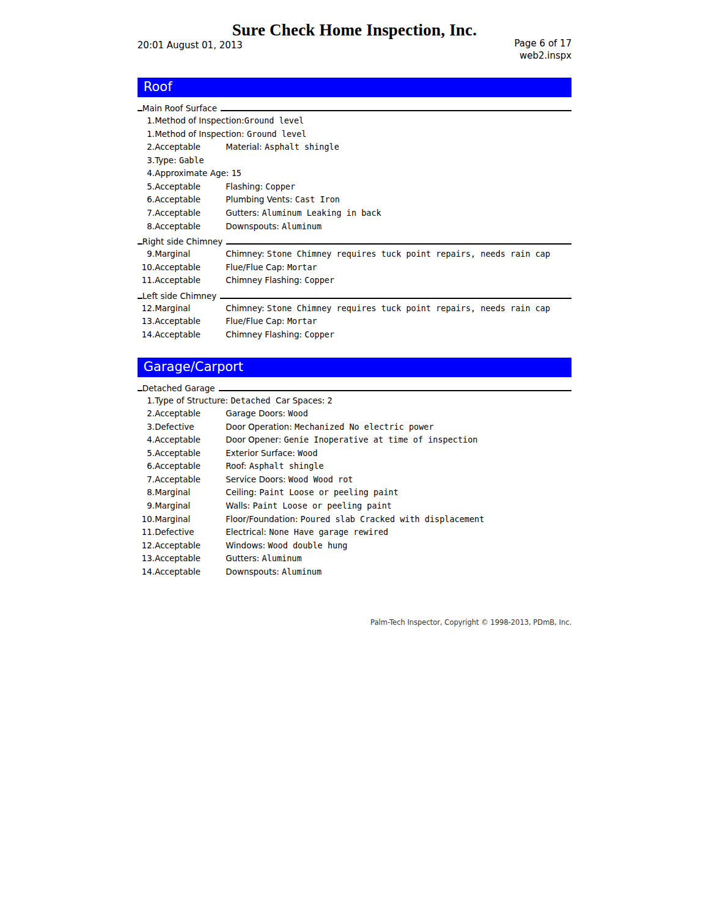Sure Check Home Inspection, Inc.
20:01 August 01, 2013
Page 6 of 17
web2.inspx
Roof
Main Roof Surface
| 1. | Method of Inspection: | Ground level |
| 1. | Method of Inspection: Ground level |
| 2. | Acceptable | Material: Asphalt shingle |
| 3. | Type: Gable |
| 4. | Approximate Age: 15 |
| 5. | Acceptable | Flashing: Copper |
| 6. | Acceptable | Plumbing Vents: Cast Iron |
| 7. | Acceptable | Gutters: Aluminum Leaking in back |
| 8. | Acceptable | Downspouts: Aluminum |
Right side Chimney
| 9. | Marginal | Chimney: Stone Chimney requires tuck point repairs, needs rain cap |
| 10. | Acceptable | Flue/Flue Cap: Mortar |
| 11. | Acceptable | Chimney Flashing: Copper |
Left side Chimney
| 12. | Marginal | Chimney: Stone Chimney requires tuck point repairs, needs rain cap |
| 13. | Acceptable | Flue/Flue Cap: Mortar |
| 14. | Acceptable | Chimney Flashing: Copper |
Garage/Carport
Detached Garage
| 1. | Type of Structure: Detached Car Spaces: 2 |
| 2. | Acceptable | Garage Doors: Wood |
| 3. | Defective | Door Operation: Mechanized No electric power |
| 4. | Acceptable | Door Opener: Genie Inoperative at time of inspection |
| 5. | Acceptable | Exterior Surface: Wood |
| 6. | Acceptable | Roof: Asphalt shingle |
| 7. | Acceptable | Service Doors: Wood Wood rot |
| 8. | Marginal | Ceiling: Paint Loose or peeling paint |
| 9. | Marginal | Walls: Paint Loose or peeling paint |
| 10. | Marginal | Floor/Foundation: Poured slab Cracked with displacement |
| 11. | Defective | Electrical: None Have garage rewired |
| 12. | Acceptable | Windows: Wood double hung |
| 13. | Acceptable | Gutters: Aluminum |
| 14. | Acceptable | Downspouts: Aluminum |
Palm-Tech Inspector, Copyright © 1998-2013, PDmB, Inc.